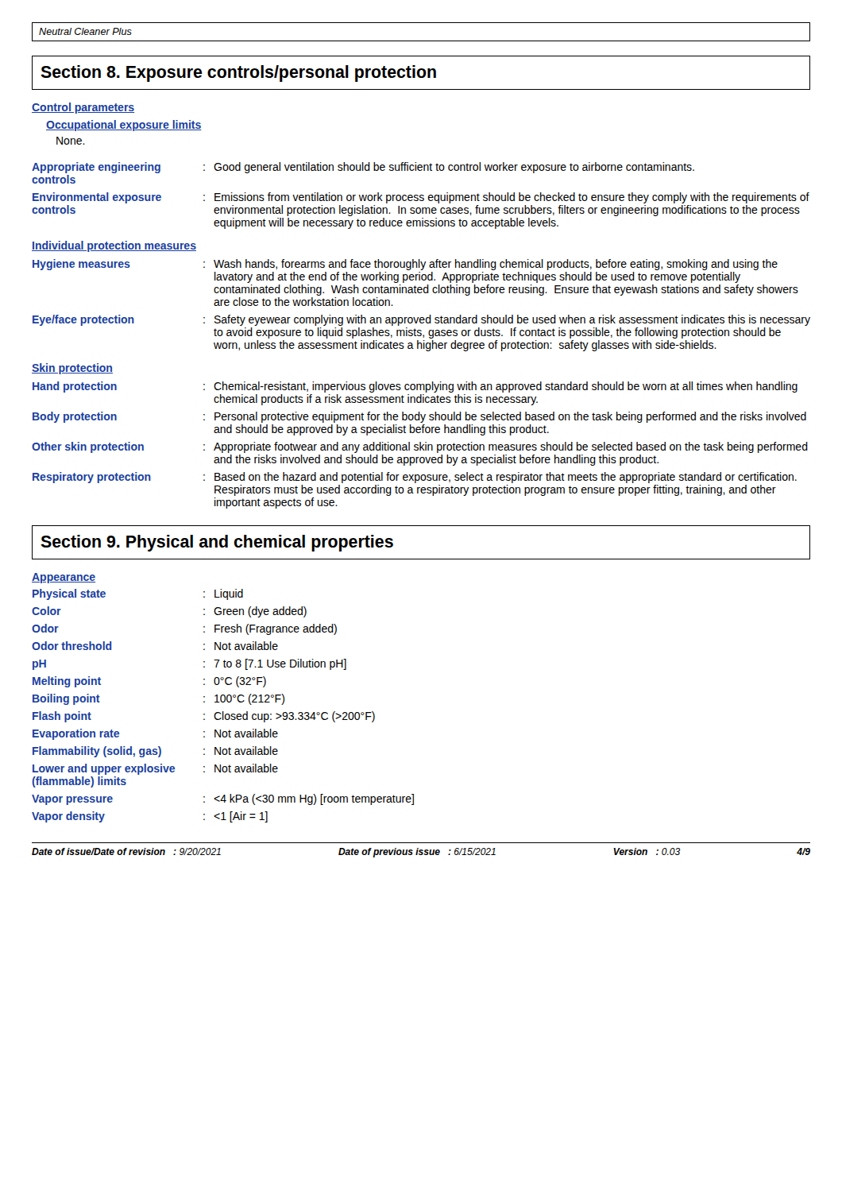Neutral Cleaner Plus
Section 8. Exposure controls/personal protection
Control parameters
Occupational exposure limits
None.
| Appropriate engineering controls | : | Good general ventilation should be sufficient to control worker exposure to airborne contaminants. |
| Environmental exposure controls | : | Emissions from ventilation or work process equipment should be checked to ensure they comply with the requirements of environmental protection legislation. In some cases, fume scrubbers, filters or engineering modifications to the process equipment will be necessary to reduce emissions to acceptable levels. |
Individual protection measures
| Hygiene measures | : | Wash hands, forearms and face thoroughly after handling chemical products, before eating, smoking and using the lavatory and at the end of the working period. Appropriate techniques should be used to remove potentially contaminated clothing. Wash contaminated clothing before reusing. Ensure that eyewash stations and safety showers are close to the workstation location. |
| Eye/face protection | : | Safety eyewear complying with an approved standard should be used when a risk assessment indicates this is necessary to avoid exposure to liquid splashes, mists, gases or dusts. If contact is possible, the following protection should be worn, unless the assessment indicates a higher degree of protection: safety glasses with side-shields. |
Skin protection
| Hand protection | : | Chemical-resistant, impervious gloves complying with an approved standard should be worn at all times when handling chemical products if a risk assessment indicates this is necessary. |
| Body protection | : | Personal protective equipment for the body should be selected based on the task being performed and the risks involved and should be approved by a specialist before handling this product. |
| Other skin protection | : | Appropriate footwear and any additional skin protection measures should be selected based on the task being performed and the risks involved and should be approved by a specialist before handling this product. |
| Respiratory protection | : | Based on the hazard and potential for exposure, select a respirator that meets the appropriate standard or certification. Respirators must be used according to a respiratory protection program to ensure proper fitting, training, and other important aspects of use. |
Section 9. Physical and chemical properties
Appearance
| Physical state | : | Liquid |
| Color | : | Green (dye added) |
| Odor | : | Fresh (Fragrance added) |
| Odor threshold | : | Not available |
| pH | : | 7 to 8 [7.1 Use Dilution pH] |
| Melting point | : | 0°C (32°F) |
| Boiling point | : | 100°C (212°F) |
| Flash point | : | Closed cup: >93.334°C (>200°F) |
| Evaporation rate | : | Not available |
| Flammability (solid, gas) | : | Not available |
| Lower and upper explosive (flammable) limits | : | Not available |
| Vapor pressure | : | <4 kPa (<30 mm Hg) [room temperature] |
| Vapor density | : | <1 [Air = 1] |
Date of issue/Date of revision : 9/20/2021 Date of previous issue : 6/15/2021 Version : 0.03 4/9